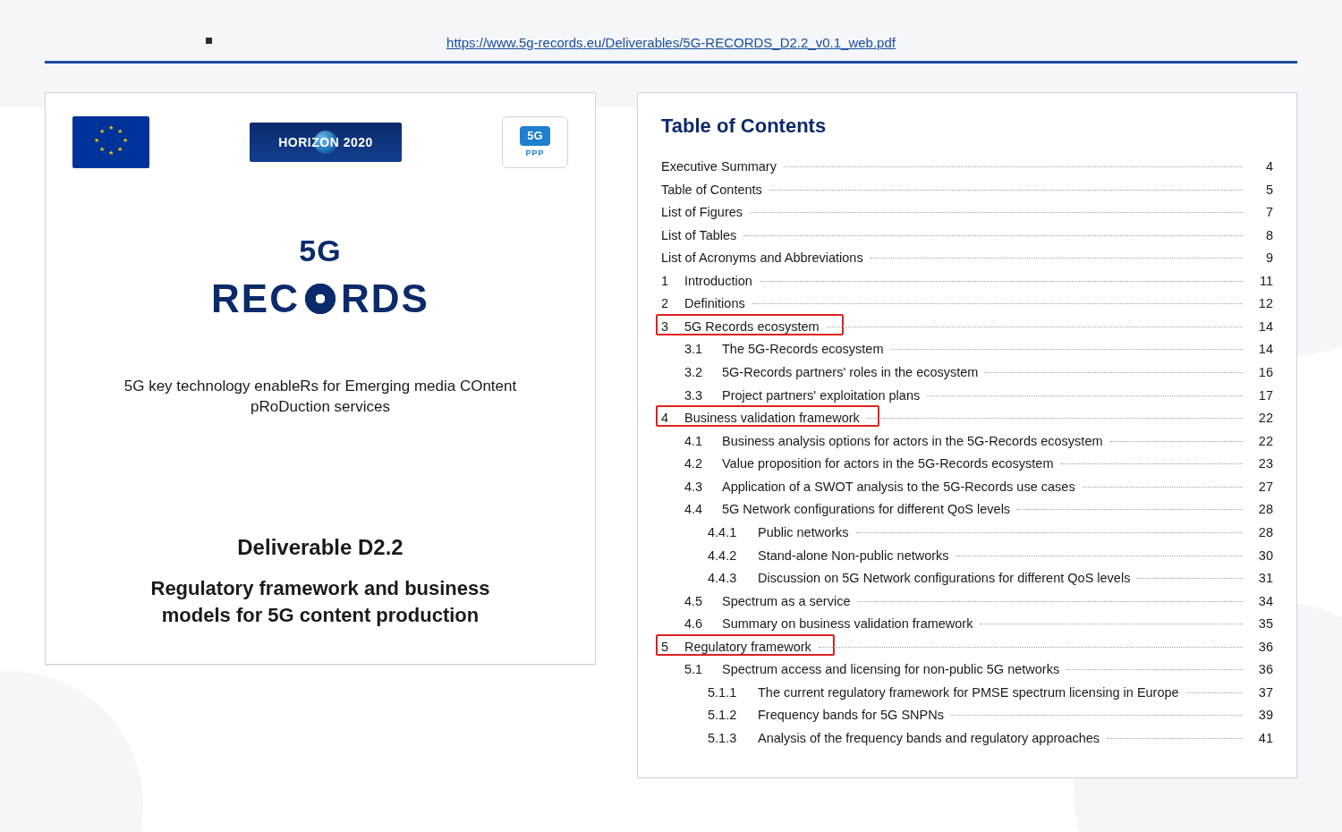https://www.5g-records.eu/Deliverables/5G-RECORDS_D2.2_v0.1_web.pdf
★ ★ ★ ★ ★ ★ ★ ★
HORIZON 2020
5G PPP
5G
REC RDS
5G key technology enableRs for Emerging media COntent pRoDuction services
Deliverable D2.2
Regulatory framework and business
models for 5G content production
Table of Contents
Executive Summary 4
Table of Contents 5
List of Figures 7
List of Tables 8
List of Acronyms and Abbreviations 9
1 Introduction 11
2 Definitions 12
35G Records ecosystem 14
3.1 The 5G-Records ecosystem 14
3.25G-Records partners' roles in the ecosystem 16
3.3 Project partners' exploitation plans 17
4 Business validation framework 22
4.1 Business analysis options for actors in the 5G-Records ecosystem 22
4.2 Value proposition for actors in the 5G-Records ecosystem 23
4.3 Application of a SWOT analysis to the 5G-Records use cases 27
4.45G Network configurations for different QoS levels 28
4.4.1 Public networks 28
4.4.2 Stand-alone Non-public networks 30
4.4.3 Discussion on 5G Network configurations for different QoS levels 31
4.5 Spectrum as a service 34
4.6 Summary on business validation framework 35
5 Regulatory framework 36
5.1 Spectrum access and licensing for non-public 5G networks 36
5.1.1 The current regulatory framework for PMSE spectrum licensing in Europe 37
5.1.2 Frequency bands for 5G SNPNs 39
5.1.3 Analysis of the frequency bands and regulatory approaches 41